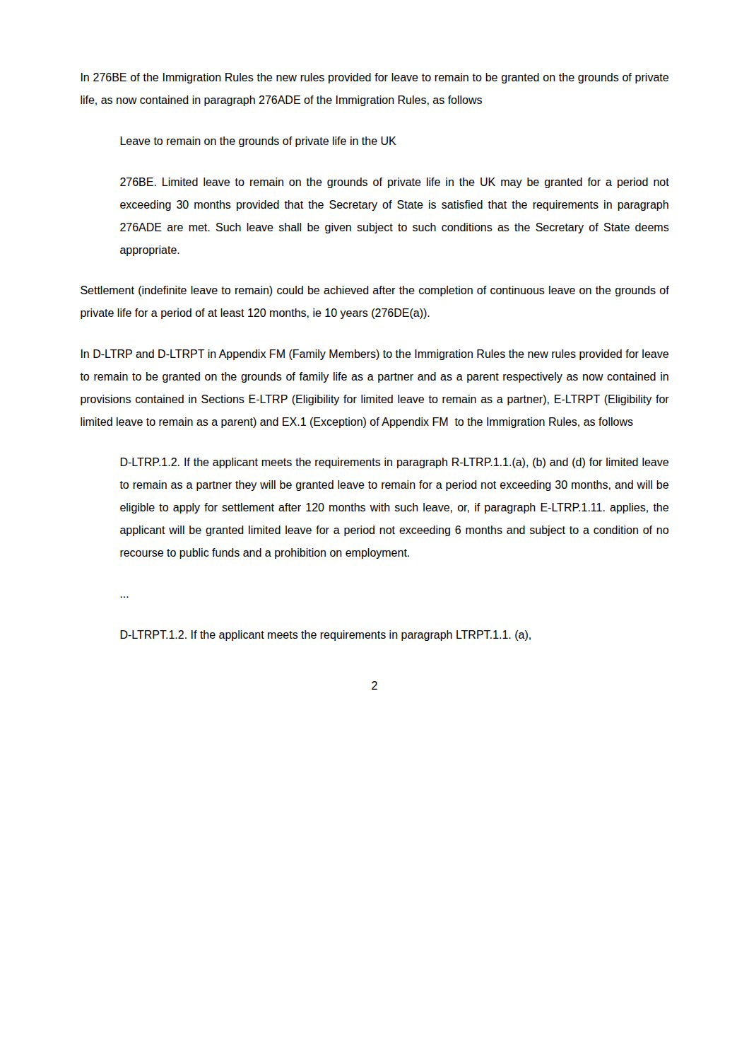In 276BE of the Immigration Rules the new rules provided for leave to remain to be granted on the grounds of private life, as now contained in paragraph 276ADE of the Immigration Rules, as follows
Leave to remain on the grounds of private life in the UK
276BE. Limited leave to remain on the grounds of private life in the UK may be granted for a period not exceeding 30 months provided that the Secretary of State is satisfied that the requirements in paragraph 276ADE are met. Such leave shall be given subject to such conditions as the Secretary of State deems appropriate.
Settlement (indefinite leave to remain) could be achieved after the completion of continuous leave on the grounds of private life for a period of at least 120 months, ie 10 years (276DE(a)).
In D-LTRP and D-LTRPT in Appendix FM (Family Members) to the Immigration Rules the new rules provided for leave to remain to be granted on the grounds of family life as a partner and as a parent respectively as now contained in provisions contained in Sections E-LTRP (Eligibility for limited leave to remain as a partner), E-LTRPT (Eligibility for limited leave to remain as a parent) and EX.1 (Exception) of Appendix FM to the Immigration Rules, as follows
D-LTRP.1.2. If the applicant meets the requirements in paragraph R-LTRP.1.1.(a), (b) and (d) for limited leave to remain as a partner they will be granted leave to remain for a period not exceeding 30 months, and will be eligible to apply for settlement after 120 months with such leave, or, if paragraph E-LTRP.1.11. applies, the applicant will be granted limited leave for a period not exceeding 6 months and subject to a condition of no recourse to public funds and a prohibition on employment.
...
D-LTRPT.1.2. If the applicant meets the requirements in paragraph LTRPT.1.1. (a),
2